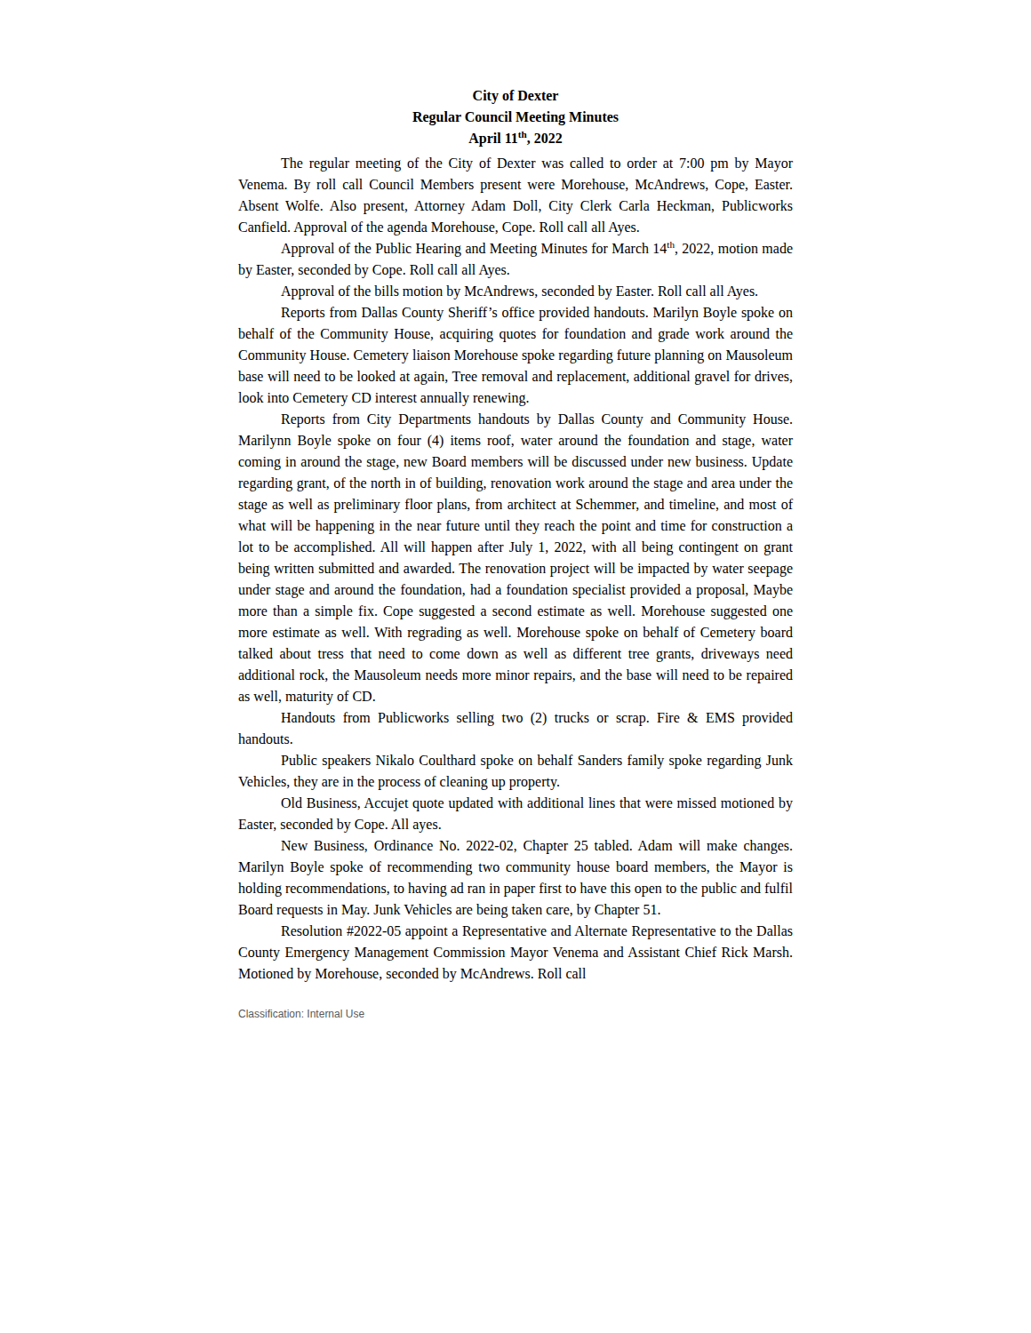City of Dexter
Regular Council Meeting Minutes
April 11th, 2022
The regular meeting of the City of Dexter was called to order at 7:00 pm by Mayor Venema. By roll call Council Members present were Morehouse, McAndrews, Cope, Easter. Absent Wolfe. Also present, Attorney Adam Doll, City Clerk Carla Heckman, Publicworks Canfield. Approval of the agenda Morehouse, Cope. Roll call all Ayes.
Approval of the Public Hearing and Meeting Minutes for March 14th, 2022, motion made by Easter, seconded by Cope. Roll call all Ayes.
Approval of the bills motion by McAndrews, seconded by Easter. Roll call all Ayes.
Reports from Dallas County Sheriff’s office provided handouts. Marilyn Boyle spoke on behalf of the Community House, acquiring quotes for foundation and grade work around the Community House. Cemetery liaison Morehouse spoke regarding future planning on Mausoleum base will need to be looked at again, Tree removal and replacement, additional gravel for drives, look into Cemetery CD interest annually renewing.
Reports from City Departments handouts by Dallas County and Community House. Marilynn Boyle spoke on four (4) items roof, water around the foundation and stage, water coming in around the stage, new Board members will be discussed under new business. Update regarding grant, of the north in of building, renovation work around the stage and area under the stage as well as preliminary floor plans, from architect at Schemmer, and timeline, and most of what will be happening in the near future until they reach the point and time for construction a lot to be accomplished. All will happen after July 1, 2022, with all being contingent on grant being written submitted and awarded. The renovation project will be impacted by water seepage under stage and around the foundation, had a foundation specialist provided a proposal, Maybe more than a simple fix. Cope suggested a second estimate as well. Morehouse suggested one more estimate as well. With regrading as well. Morehouse spoke on behalf of Cemetery board talked about tress that need to come down as well as different tree grants, driveways need additional rock, the Mausoleum needs more minor repairs, and the base will need to be repaired as well, maturity of CD.
Handouts from Publicworks selling two (2) trucks or scrap. Fire & EMS provided handouts.
Public speakers Nikalo Coulthard spoke on behalf Sanders family spoke regarding Junk Vehicles, they are in the process of cleaning up property.
Old Business, Accujet quote updated with additional lines that were missed motioned by Easter, seconded by Cope. All ayes.
New Business, Ordinance No. 2022-02, Chapter 25 tabled. Adam will make changes. Marilyn Boyle spoke of recommending two community house board members, the Mayor is holding recommendations, to having ad ran in paper first to have this open to the public and fulfil Board requests in May. Junk Vehicles are being taken care, by Chapter 51.
Resolution #2022-05 appoint a Representative and Alternate Representative to the Dallas County Emergency Management Commission Mayor Venema and Assistant Chief Rick Marsh. Motioned by Morehouse, seconded by McAndrews. Roll call
Classification: Internal Use